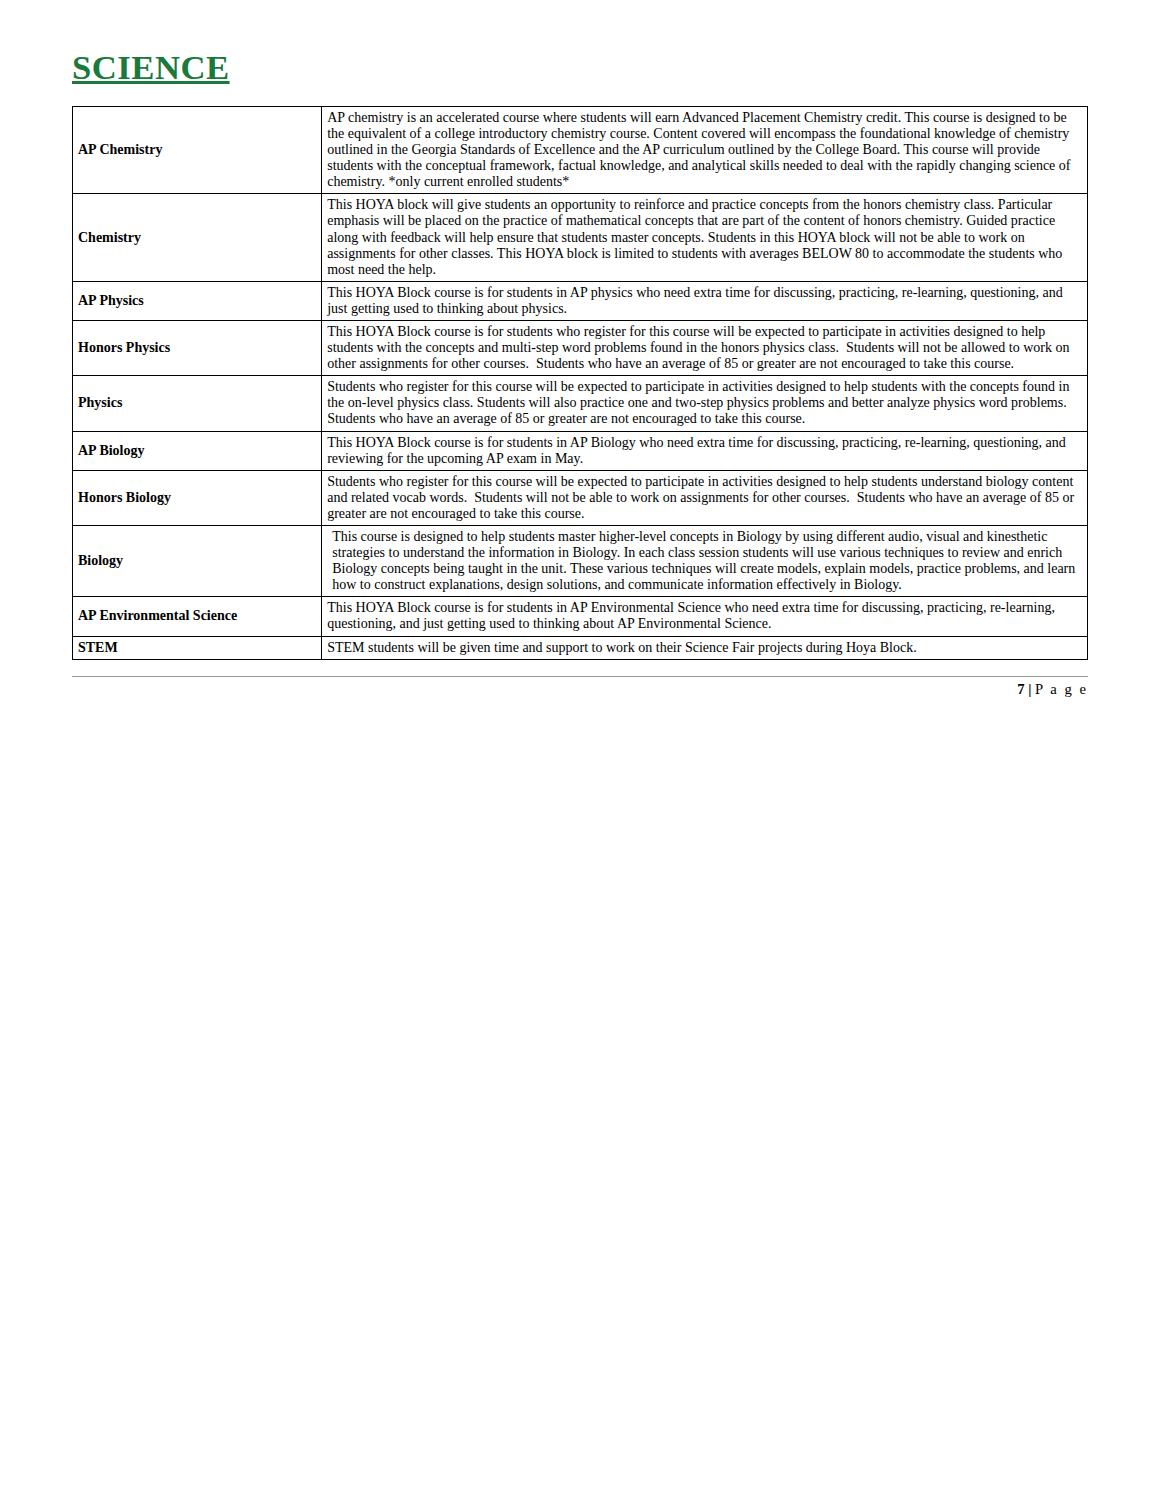SCIENCE
| AP Chemistry | AP chemistry is an accelerated course where students will earn Advanced Placement Chemistry credit. This course is designed to be the equivalent of a college introductory chemistry course. Content covered will encompass the foundational knowledge of chemistry outlined in the Georgia Standards of Excellence and the AP curriculum outlined by the College Board. This course will provide students with the conceptual framework, factual knowledge, and analytical skills needed to deal with the rapidly changing science of chemistry. *only current enrolled students* |
| Chemistry | This HOYA block will give students an opportunity to reinforce and practice concepts from the honors chemistry class. Particular emphasis will be placed on the practice of mathematical concepts that are part of the content of honors chemistry. Guided practice along with feedback will help ensure that students master concepts. Students in this HOYA block will not be able to work on assignments for other classes. This HOYA block is limited to students with averages BELOW 80 to accommodate the students who most need the help. |
| AP Physics | This HOYA Block course is for students in AP physics who need extra time for discussing, practicing, re-learning, questioning, and just getting used to thinking about physics. |
| Honors Physics | This HOYA Block course is for students who register for this course will be expected to participate in activities designed to help students with the concepts and multi-step word problems found in the honors physics class. Students will not be allowed to work on other assignments for other courses. Students who have an average of 85 or greater are not encouraged to take this course. |
| Physics | Students who register for this course will be expected to participate in activities designed to help students with the concepts found in the on-level physics class. Students will also practice one and two-step physics problems and better analyze physics word problems. Students who have an average of 85 or greater are not encouraged to take this course. |
| AP Biology | This HOYA Block course is for students in AP Biology who need extra time for discussing, practicing, re-learning, questioning, and reviewing for the upcoming AP exam in May. |
| Honors Biology | Students who register for this course will be expected to participate in activities designed to help students understand biology content and related vocab words. Students will not be able to work on assignments for other courses. Students who have an average of 85 or greater are not encouraged to take this course. |
| Biology | This course is designed to help students master higher-level concepts in Biology by using different audio, visual and kinesthetic strategies to understand the information in Biology. In each class session students will use various techniques to review and enrich Biology concepts being taught in the unit. These various techniques will create models, explain models, practice problems, and learn how to construct explanations, design solutions, and communicate information effectively in Biology. |
| AP Environmental Science | This HOYA Block course is for students in AP Environmental Science who need extra time for discussing, practicing, re-learning, questioning, and just getting used to thinking about AP Environmental Science. |
| STEM | STEM students will be given time and support to work on their Science Fair projects during Hoya Block. |
7 | P a g e